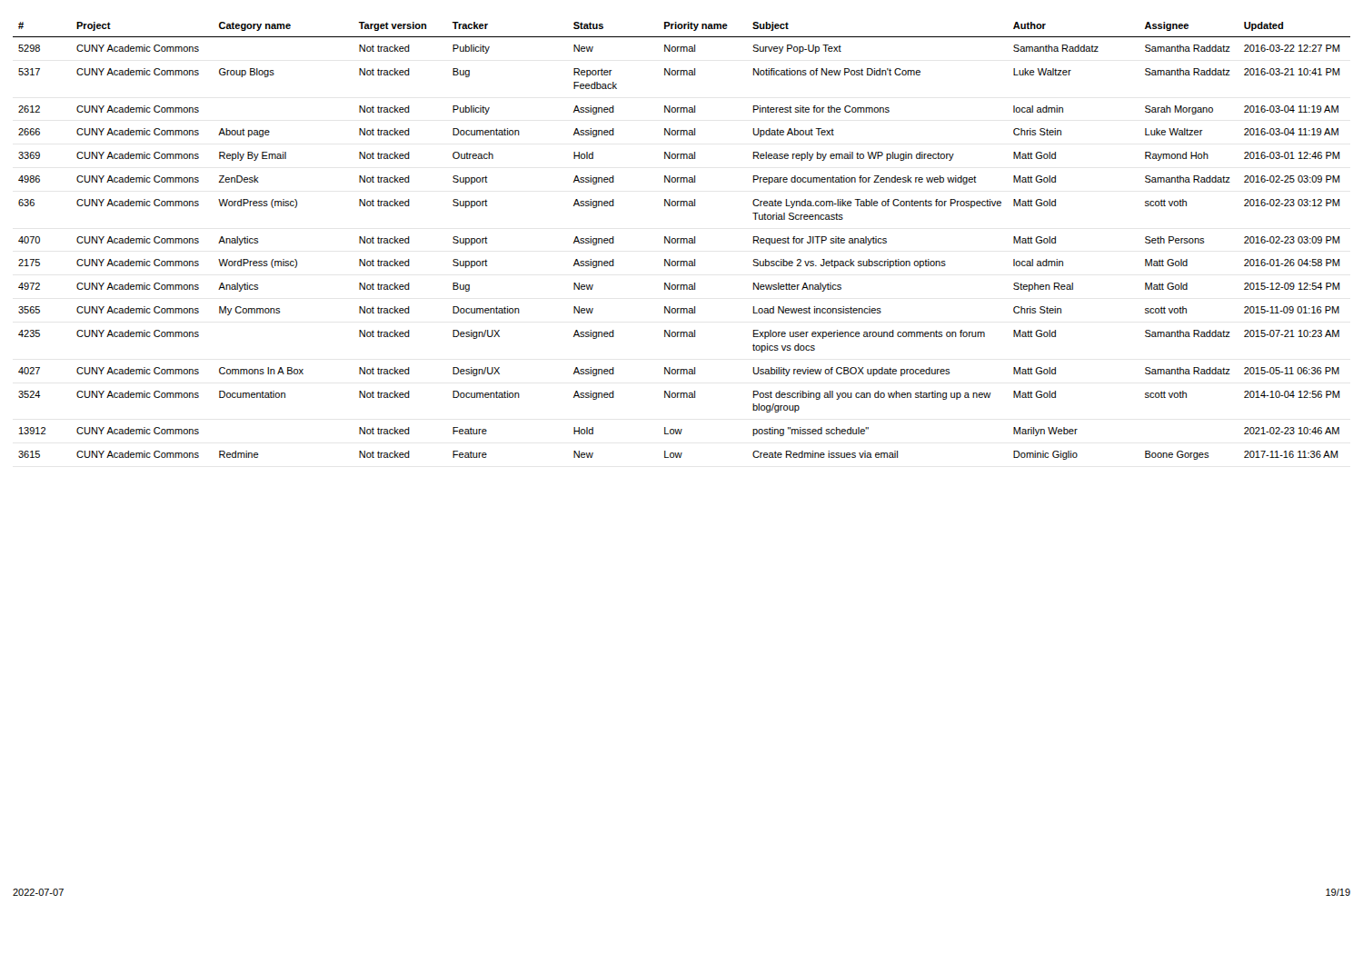| # | Project | Category name | Target version | Tracker | Status | Priority name | Subject | Author | Assignee | Updated |
| --- | --- | --- | --- | --- | --- | --- | --- | --- | --- | --- |
| 5298 | CUNY Academic Commons | | Not tracked | Publicity | New | Normal | Survey Pop-Up Text | Samantha Raddatz | Samantha Raddatz | 2016-03-22 12:27 PM |
| 5317 | CUNY Academic Commons | Group Blogs | Not tracked | Bug | Reporter Feedback | Normal | Notifications of New Post Didn't Come | Luke Waltzer | Samantha Raddatz | 2016-03-21 10:41 PM |
| 2612 | CUNY Academic Commons | | Not tracked | Publicity | Assigned | Normal | Pinterest site for the Commons | local admin | Sarah Morgano | 2016-03-04 11:19 AM |
| 2666 | CUNY Academic Commons | About page | Not tracked | Documentation | Assigned | Normal | Update About Text | Chris Stein | Luke Waltzer | 2016-03-04 11:19 AM |
| 3369 | CUNY Academic Commons | Reply By Email | Not tracked | Outreach | Hold | Normal | Release reply by email to WP plugin directory | Matt Gold | Raymond Hoh | 2016-03-01 12:46 PM |
| 4986 | CUNY Academic Commons | ZenDesk | Not tracked | Support | Assigned | Normal | Prepare documentation for Zendesk re web widget | Matt Gold | Samantha Raddatz | 2016-02-25 03:09 PM |
| 636 | CUNY Academic Commons | WordPress (misc) | Not tracked | Support | Assigned | Normal | Create Lynda.com-like Table of Contents for Prospective Tutorial Screencasts | Matt Gold | scott voth | 2016-02-23 03:12 PM |
| 4070 | CUNY Academic Commons | Analytics | Not tracked | Support | Assigned | Normal | Request for JITP site analytics | Matt Gold | Seth Persons | 2016-02-23 03:09 PM |
| 2175 | CUNY Academic Commons | WordPress (misc) | Not tracked | Support | Assigned | Normal | Subscibe 2 vs. Jetpack subscription options | local admin | Matt Gold | 2016-01-26 04:58 PM |
| 4972 | CUNY Academic Commons | Analytics | Not tracked | Bug | New | Normal | Newsletter Analytics | Stephen Real | Matt Gold | 2015-12-09 12:54 PM |
| 3565 | CUNY Academic Commons | My Commons | Not tracked | Documentation | New | Normal | Load Newest inconsistencies | Chris Stein | scott voth | 2015-11-09 01:16 PM |
| 4235 | CUNY Academic Commons | | Not tracked | Design/UX | Assigned | Normal | Explore user experience around comments on forum topics vs docs | Matt Gold | Samantha Raddatz | 2015-07-21 10:23 AM |
| 4027 | CUNY Academic Commons | Commons In A Box | Not tracked | Design/UX | Assigned | Normal | Usability review of CBOX update procedures | Matt Gold | Samantha Raddatz | 2015-05-11 06:36 PM |
| 3524 | CUNY Academic Commons | Documentation | Not tracked | Documentation | Assigned | Normal | Post describing all you can do when starting up a new blog/group | Matt Gold | scott voth | 2014-10-04 12:56 PM |
| 13912 | CUNY Academic Commons | | Not tracked | Feature | Hold | Low | posting "missed schedule" | Marilyn Weber | | 2021-02-23 10:46 AM |
| 3615 | CUNY Academic Commons | Redmine | Not tracked | Feature | New | Low | Create Redmine issues via email | Dominic Giglio | Boone Gorges | 2017-11-16 11:36 AM |
2022-07-07 19/19